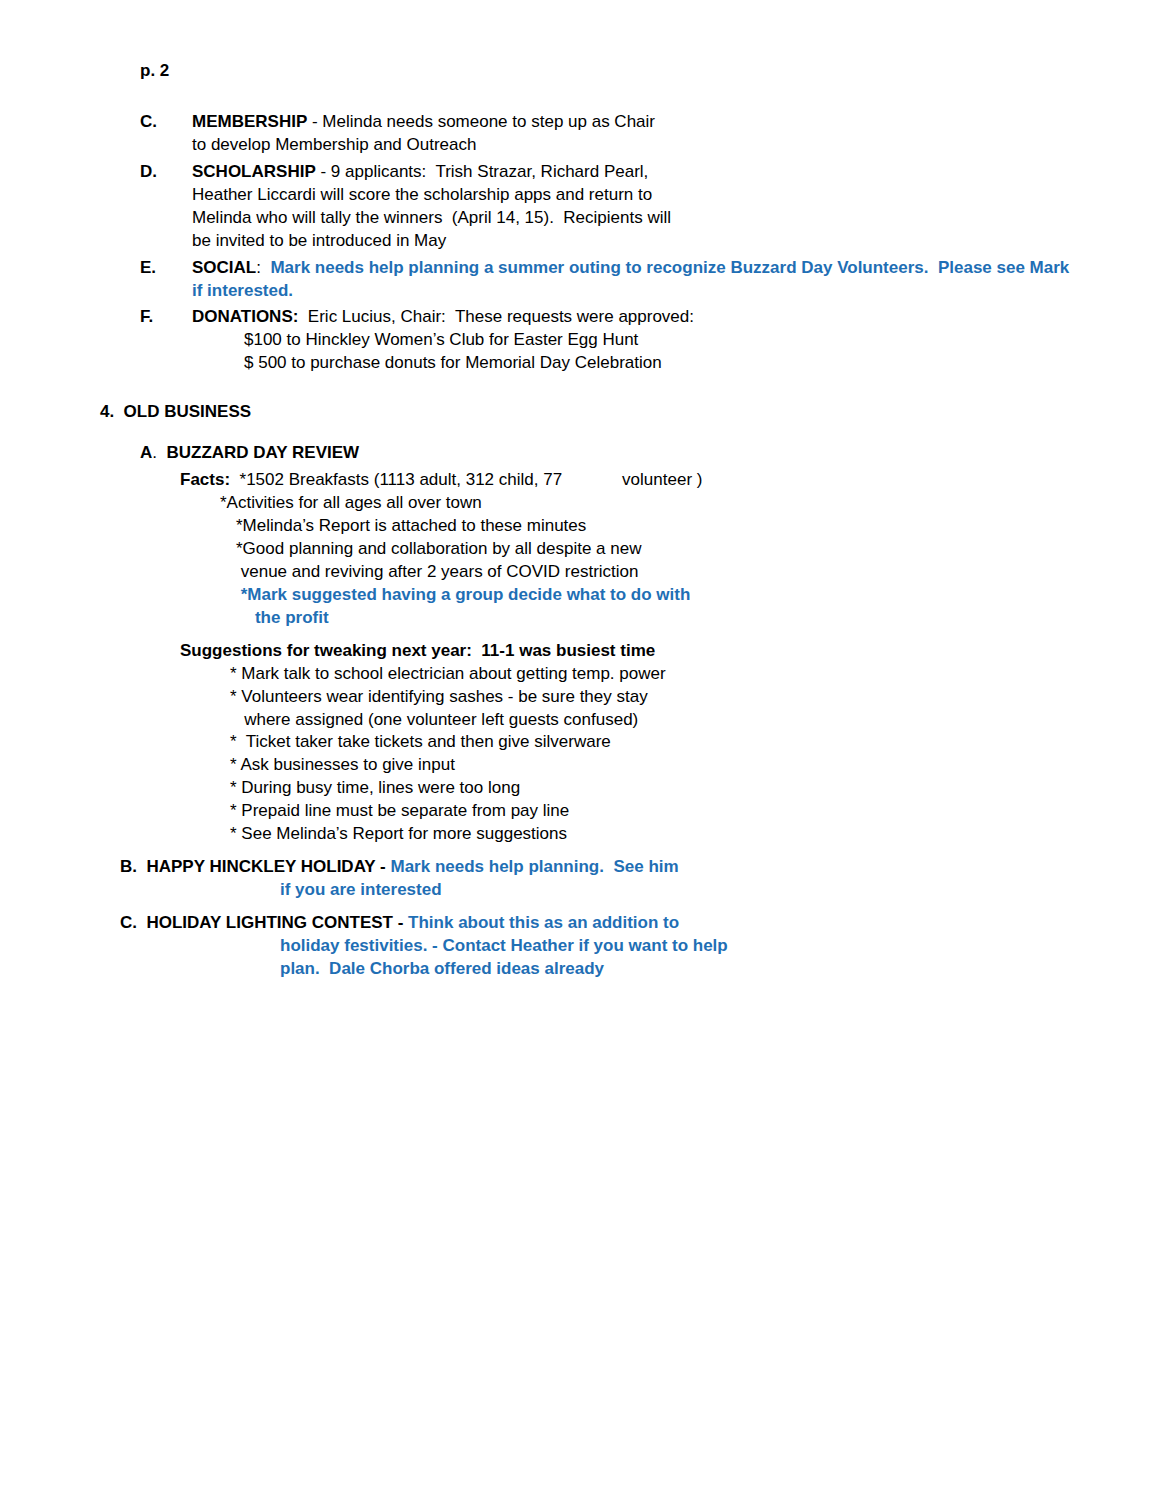p. 2
C.
MEMBERSHIP - Melinda needs someone to step up as Chair
to develop Membership and Outreach
D.
SCHOLARSHIP - 9 applicants: Trish Strazar, Richard Pearl,
Heather Liccardi will score the scholarship apps and return to
Melinda who will tally the winners (April 14, 15). Recipients will
be invited to be introduced in May
E.
SOCIAL: Mark needs help planning a summer outing to recognize Buzzard Day Volunteers. Please see Mark if interested.
F.
DONATIONS: Eric Lucius, Chair: These requests were approved:
$100 to Hinckley Women’s Club for Easter Egg Hunt
$ 500 to purchase donuts for Memorial Day Celebration
4. OLD BUSINESS
A. BUZZARD DAY REVIEW
Facts: *1502 Breakfasts (1113 adult, 312 child, 77 volunteer )
*Activities for all ages all over town
*Melinda’s Report is attached to these minutes
*Good planning and collaboration by all despite a new
venue and reviving after 2 years of COVID restriction
*Mark suggested having a group decide what to do with
the profit
Suggestions for tweaking next year: 11-1 was busiest time
* Mark talk to school electrician about getting temp. power
* Volunteers wear identifying sashes - be sure they stay
where assigned (one volunteer left guests confused)
* Ticket taker take tickets and then give silverware
* Ask businesses to give input
* During busy time, lines were too long
* Prepaid line must be separate from pay line
* See Melinda’s Report for more suggestions
B. HAPPY HINCKLEY HOLIDAY - Mark needs help planning. See him
if you are interested
C. HOLIDAY LIGHTING CONTEST - Think about this as an addition to
holiday festivities. - Contact Heather if you want to help
plan. Dale Chorba offered ideas already